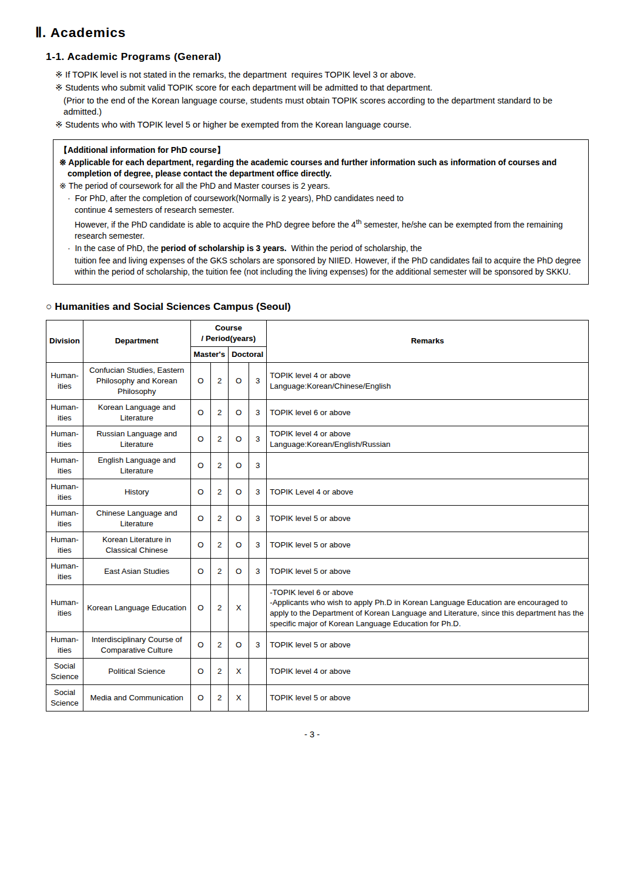Ⅱ. Academics
1-1. Academic Programs (General)
※ If TOPIK level is not stated in the remarks, the department requires TOPIK level 3 or above.
※ Students who submit valid TOPIK score for each department will be admitted to that department.
(Prior to the end of the Korean language course, students must obtain TOPIK scores according to the department standard to be admitted.)
※ Students who with TOPIK level 5 or higher be exempted from the Korean language course.
【Additional information for PhD course】
※ Applicable for each department, regarding the academic courses and further information such as information of courses and completion of degree, please contact the department office directly.
※ The period of coursework for all the PhD and Master courses is 2 years.
· For PhD, after the completion of coursework(Normally is 2 years), PhD candidates need to
continue 4 semesters of research semester.
However, if the PhD candidate is able to acquire the PhD degree before the 4th semester, he/she can be exempted from the remaining research semester.
· In the case of PhD, the period of scholarship is 3 years. Within the period of scholarship, the
tuition fee and living expenses of the GKS scholars are sponsored by NIIED. However, if the PhD candidates fail to acquire the PhD degree within the period of scholarship, the tuition fee (not including the living expenses) for the additional semester will be sponsored by SKKU.
○ Humanities and Social Sciences Campus (Seoul)
| Division | Department | Course / Period(years) | Remarks |
| --- | --- | --- | --- |
| Master's | Doctoral |
| Human- ities | Confucian Studies, Eastern Philosophy and Korean Philosophy | O | 2 | O | 3 | TOPIK level 4 or above Language:Korean/Chinese/English |
| Human- ities | Korean Language and Literature | O | 2 | O | 3 | TOPIK level 6 or above |
| Human- ities | Russian Language and Literature | O | 2 | O | 3 | TOPIK level 4 or above Language:Korean/English/Russian |
| Human- ities | English Language and Literature | O | 2 | O | 3 | |
| Human- ities | History | O | 2 | O | 3 | TOPIK Level 4 or above |
| Human- ities | Chinese Language and Literature | O | 2 | O | 3 | TOPIK level 5 or above |
| Human- ities | Korean Literature in Classical Chinese | O | 2 | O | 3 | TOPIK level 5 or above |
| Human- ities | East Asian Studies | O | 2 | O | 3 | TOPIK level 5 or above |
| Human- ities | Korean Language Education | O | 2 | X | | -TOPIK level 6 or above -Applicants who wish to apply Ph.D in Korean Language Education are encouraged to apply to the Department of Korean Language and Literature, since this department has the specific major of Korean Language Education for Ph.D. |
| Human- ities | Interdisciplinary Course of Comparative Culture | O | 2 | O | 3 | TOPIK level 5 or above |
| Social Science | Political Science | O | 2 | X | | TOPIK level 4 or above |
| Social Science | Media and Communication | O | 2 | X | | TOPIK level 5 or above |
- 3 -